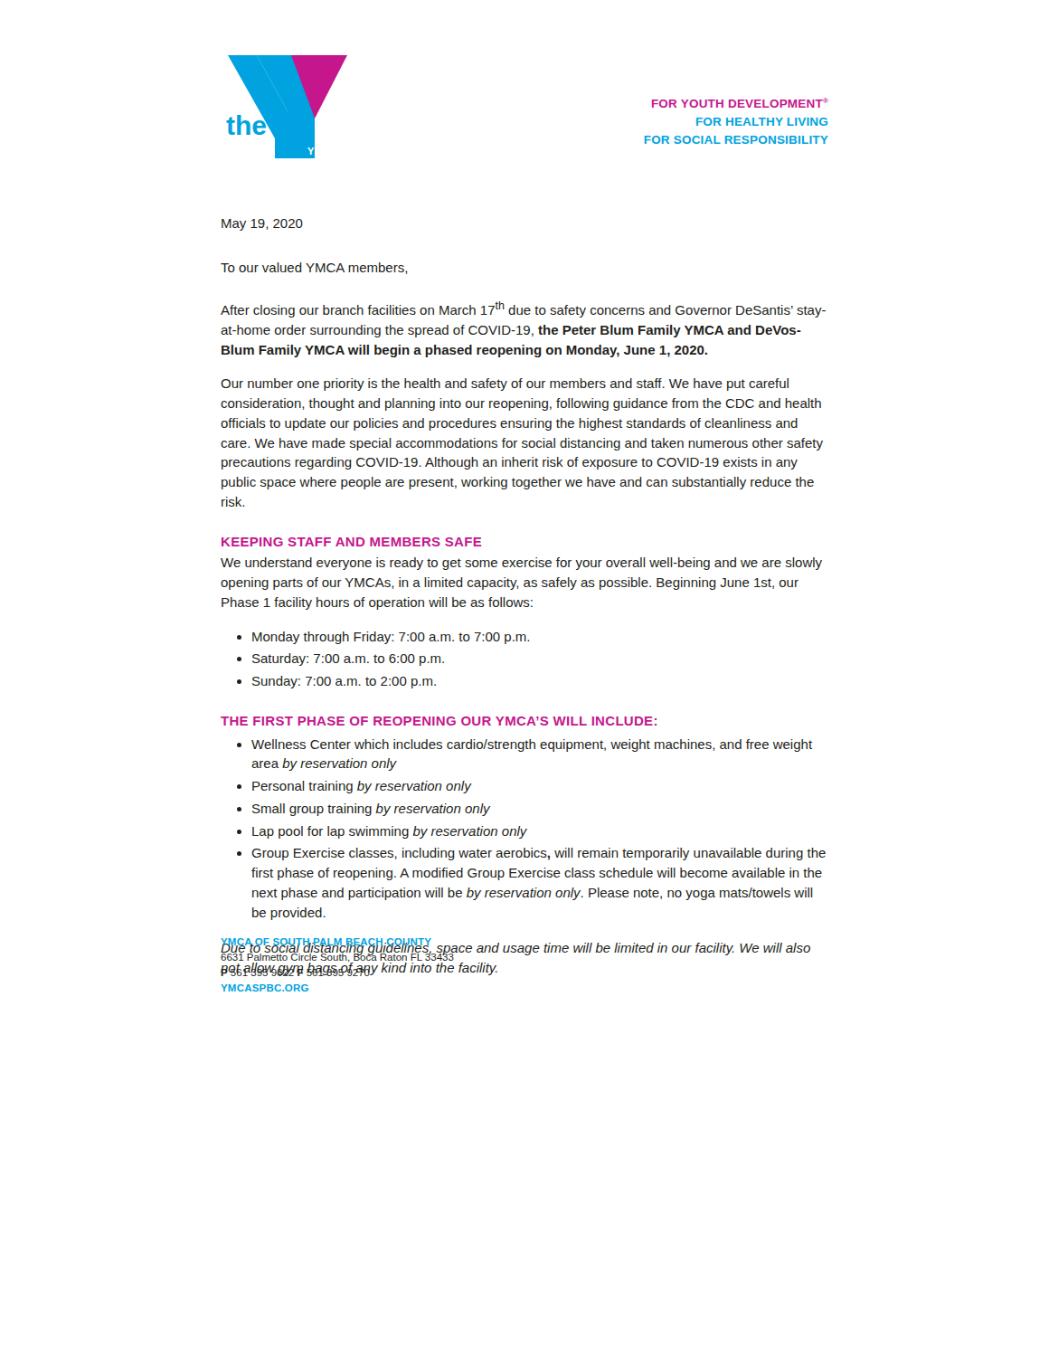the Y — YMCA logo the YMCA
FOR YOUTH DEVELOPMENT®
FOR HEALTHY LIVING
FOR SOCIAL RESPONSIBILITY
May 19, 2020
To our valued YMCA members,
After closing our branch facilities on March 17th due to safety concerns and Governor DeSantis’ stay-at-home order surrounding the spread of COVID-19, the Peter Blum Family YMCA and DeVos-Blum Family YMCA will begin a phased reopening on Monday, June 1, 2020.
Our number one priority is the health and safety of our members and staff. We have put careful consideration, thought and planning into our reopening, following guidance from the CDC and health officials to update our policies and procedures ensuring the highest standards of cleanliness and care. We have made special accommodations for social distancing and taken numerous other safety precautions regarding COVID-19. Although an inherit risk of exposure to COVID-19 exists in any public space where people are present, working together we have and can substantially reduce the risk.
Keeping Staff and Members Safe
We understand everyone is ready to get some exercise for your overall well-being and we are slowly opening parts of our YMCAs, in a limited capacity, as safely as possible. Beginning June 1st, our Phase 1 facility hours of operation will be as follows:
Monday through Friday: 7:00 a.m. to 7:00 p.m.
Saturday: 7:00 a.m. to 6:00 p.m.
Sunday: 7:00 a.m. to 2:00 p.m.
The First Phase of Reopening our YMCA’s will include:
Wellness Center which includes cardio/strength equipment, weight machines, and free weight area by reservation only
Personal training by reservation only
Small group training by reservation only
Lap pool for lap swimming by reservation only
Group Exercise classes, including water aerobics, will remain temporarily unavailable during the first phase of reopening. A modified Group Exercise class schedule will become available in the next phase and participation will be by reservation only. Please note, no yoga mats/towels will be provided.
Due to social distancing guidelines, space and usage time will be limited in our facility. We will also not allow gym bags of any kind into the facility.
YMCA OF SOUTH PALM BEACH COUNTY
6631 Palmetto Circle South, Boca Raton FL 33433
P 561 395 9622 F 561 395 9270
YMCASPBC.ORG